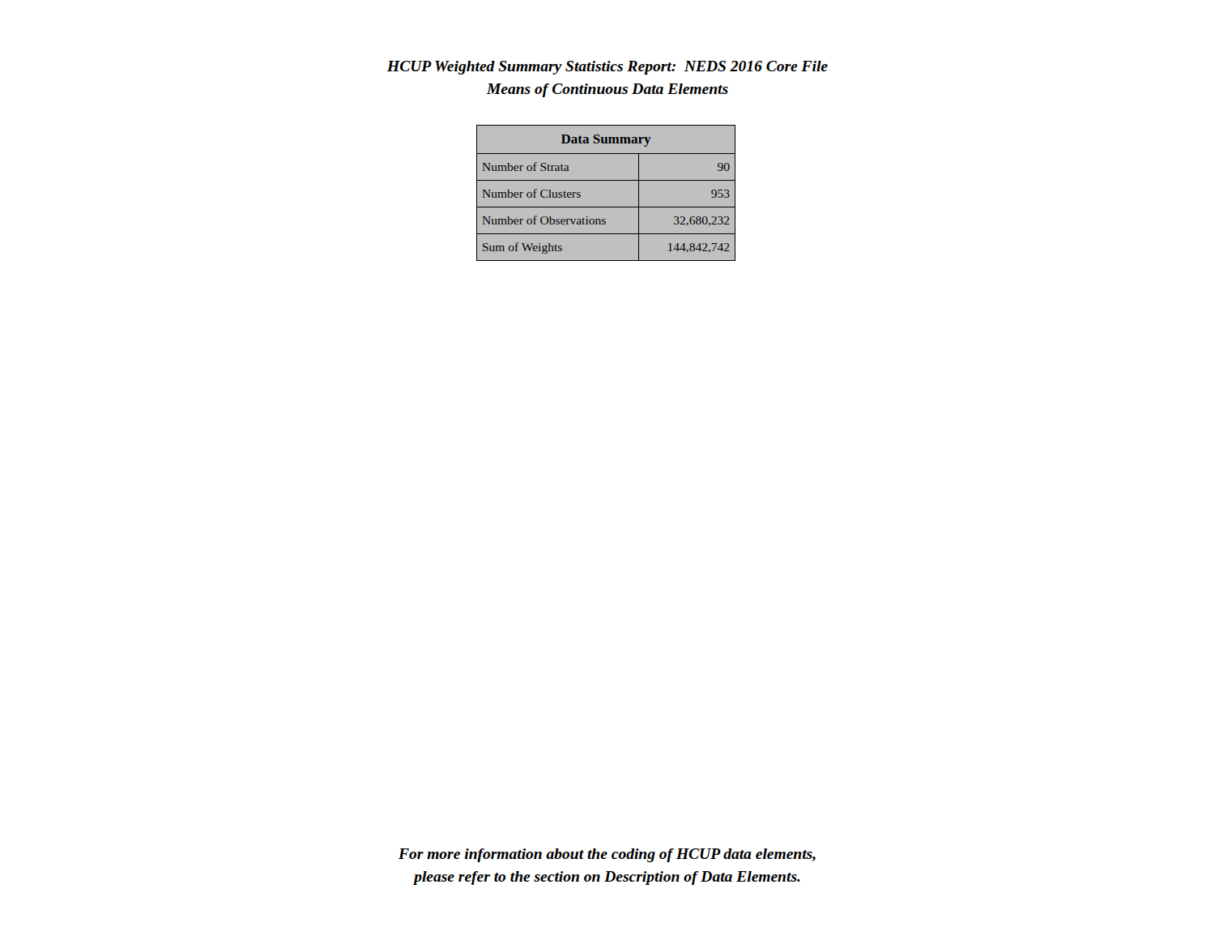HCUP Weighted Summary Statistics Report: NEDS 2016 Core File
Means of Continuous Data Elements
| Data Summary |
| Number of Strata | 90 |
| Number of Clusters | 953 |
| Number of Observations | 32,680,232 |
| Sum of Weights | 144,842,742 |
For more information about the coding of HCUP data elements,
please refer to the section on Description of Data Elements.